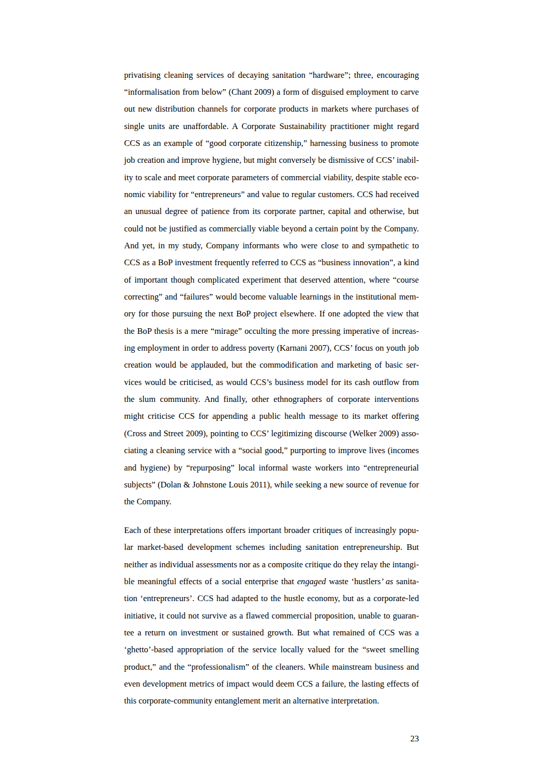privatising cleaning services of decaying sanitation “hardware”; three, encouraging “informalisation from below” (Chant 2009) a form of disguised employment to carve out new distribution channels for corporate products in markets where purchases of single units are unaffordable. A Corporate Sustainability practitioner might regard CCS as an example of “good corporate citizenship,” harnessing business to promote job creation and improve hygiene, but might conversely be dismissive of CCS’ inability to scale and meet corporate parameters of commercial viability, despite stable economic viability for “entrepreneurs” and value to regular customers. CCS had received an unusual degree of patience from its corporate partner, capital and otherwise, but could not be justified as commercially viable beyond a certain point by the Company. And yet, in my study, Company informants who were close to and sympathetic to CCS as a BoP investment frequently referred to CCS as “business innovation”, a kind of important though complicated experiment that deserved attention, where “course correcting” and “failures” would become valuable learnings in the institutional memory for those pursuing the next BoP project elsewhere. If one adopted the view that the BoP thesis is a mere “mirage” occulting the more pressing imperative of increasing employment in order to address poverty (Karnani 2007), CCS’ focus on youth job creation would be applauded, but the commodification and marketing of basic services would be criticised, as would CCS’s business model for its cash outflow from the slum community. And finally, other ethnographers of corporate interventions might criticise CCS for appending a public health message to its market offering (Cross and Street 2009), pointing to CCS’ legitimizing discourse (Welker 2009) associating a cleaning service with a “social good,” purporting to improve lives (incomes and hygiene) by “repurposing” local informal waste workers into “entrepreneurial subjects” (Dolan & Johnstone Louis 2011), while seeking a new source of revenue for the Company.
Each of these interpretations offers important broader critiques of increasingly popular market-based development schemes including sanitation entrepreneurship. But neither as individual assessments nor as a composite critique do they relay the intangible meaningful effects of a social enterprise that engaged waste ‘hustlers’ as sanitation ‘entrepreneurs’. CCS had adapted to the hustle economy, but as a corporate-led initiative, it could not survive as a flawed commercial proposition, unable to guarantee a return on investment or sustained growth. But what remained of CCS was a ‘ghetto’-based appropriation of the service locally valued for the “sweet smelling product,” and the “professionalism” of the cleaners. While mainstream business and even development metrics of impact would deem CCS a failure, the lasting effects of this corporate-community entanglement merit an alternative interpretation.
23